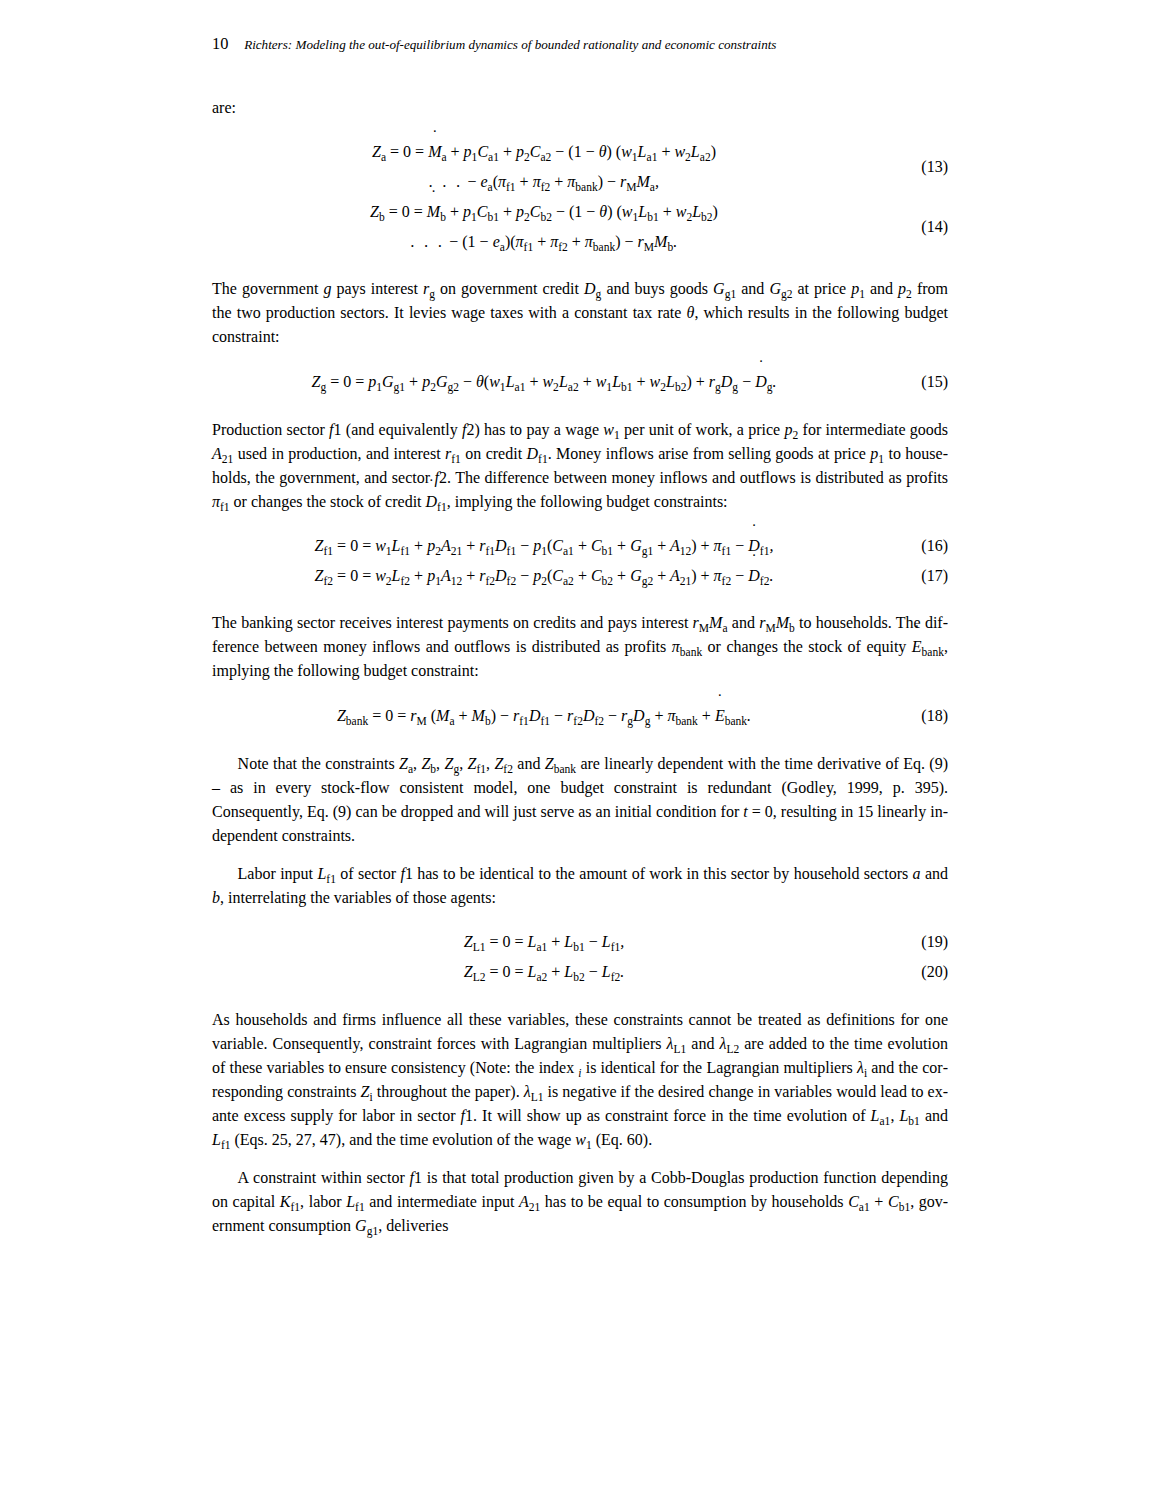10 Richters: Modeling the out-of-equilibrium dynamics of bounded rationality and economic constraints
are:
| Z a = 0 = M a + p 1 C a1 + p 2 C a2 − ( 1 − θ ) ( w 1 L a1 + w 2 L a2 ) | (13) |
| . . . − e a ( π f1 + π f2 + π bank ) − r M M a , |
| Z b = 0 = M b + p 1 C b1 + p 2 C b2 − ( 1 − θ ) ( w 1 L b1 + w 2 L b2 ) | (14) |
| . . . − ( 1 − e a )( π f1 + π f2 + π bank ) − r M M b . |
The government g pays interest rg on government credit Dg and buys goods Gg1 and Gg2 at price p1 and p2 from the two production sectors. It levies wage taxes with a constant tax rate θ, which results in the following budget constraint:
| Z g = 0 = p 1 G g1 + p 2 G g2 − θ ( w 1 L a1 + w 2 L a2 + w 1 L b1 + w 2 L b2 ) + r g D g − D g . | (15) |
Production sector f 1 (and equivalently f 2) has to pay a wage w1 per unit of work, a price p2 for intermediate goods A21 used in production, and interest rf1 on credit Df1. Money inflows arise from selling goods at price p1 to households, the government, and sector f 2. The difference between money inflows and outflows is distributed as profits πf1 or changes the stock of credit Df1, implying the following budget constraints:
| Z f1 = 0 = w 1 L f1 + p 2 A 21 + r f1 D f1 − p 1 ( C a1 + C b1 + G g1 + A 12 ) + π f1 − D f1 , | (16) |
| Z f2 = 0 = w 2 L f2 + p 1 A 12 + r f2 D f2 − p 2 ( C a2 + C b2 + G g2 + A 21 ) + π f2 − D f2 . | (17) |
The banking sector receives interest payments on credits and pays interest rMMa and rMMb to households. The difference between money inflows and outflows is distributed as profits πbank or changes the stock of equity Ebank, implying the following budget constraint:
| Z bank = 0 = r M ( M a + M b ) − r f1 D f1 − r f2 D f2 − r g D g + π bank + E bank . | (18) |
Note that the constraints Za, Zb, Zg, Zf1, Zf2 and Zbank are linearly dependent with the time derivative of Eq. (9) – as in every stock-flow consistent model, one budget constraint is redundant (Godley, 1999, p. 395). Consequently, Eq. (9) can be dropped and will just serve as an initial condition for t = 0, resulting in 15 linearly independent constraints.
Labor input Lf1 of sector f 1 has to be identical to the amount of work in this sector by household sectors a and b, interrelating the variables of those agents:
| Z L1 = 0 = L a1 + L b1 − L f1 , | (19) |
| Z L2 = 0 = L a2 + L b2 − L f2 . | (20) |
As households and firms influence all these variables, these constraints cannot be treated as definitions for one variable. Consequently, constraint forces with Lagrangian multipliers λL1 and λL2 are added to the time evolution of these variables to ensure consistency (Note: the index i is identical for the Lagrangian multipliers λi and the corresponding constraints Zi throughout the paper). λL1 is negative if the desired change in variables would lead to ex-ante excess supply for labor in sector f 1. It will show up as constraint force in the time evolution of La1, Lb1 and Lf1 (Eqs. 25, 27, 47), and the time evolution of the wage w1 (Eq. 60).
A constraint within sector f 1 is that total production given by a Cobb-Douglas production function depending on capital Kf1, labor Lf1 and intermediate input A21 has to be equal to consumption by households Ca1 + Cb1, government consumption Gg1, deliveries